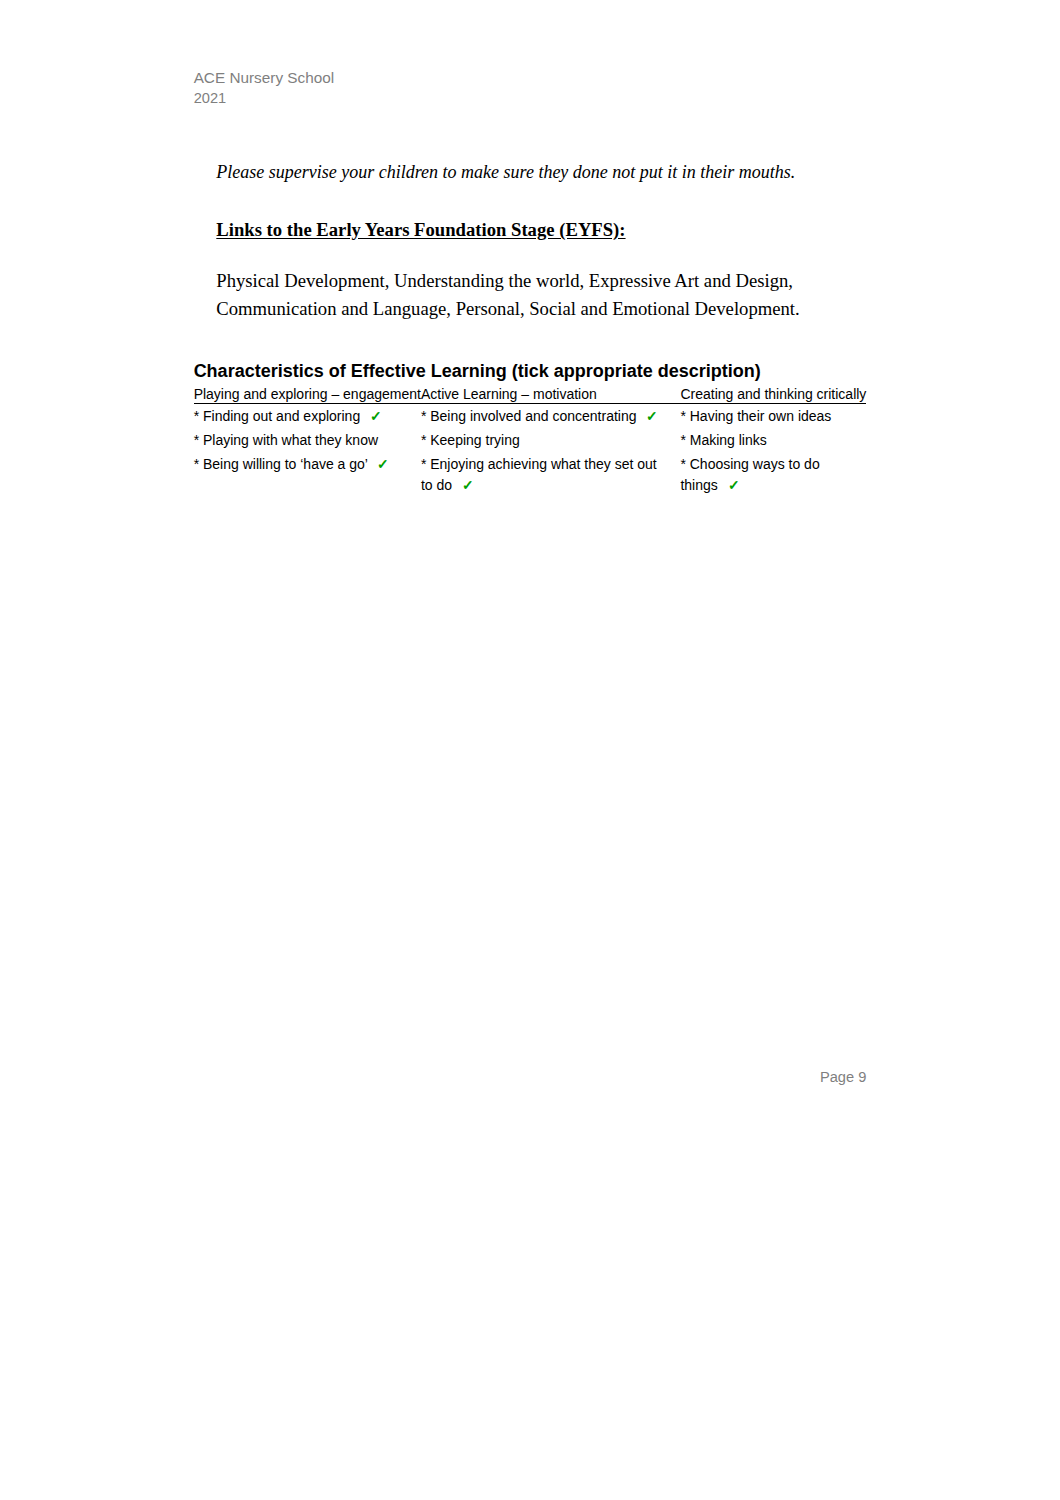ACE Nursery School
2021
Please supervise your children to make sure they done not put it in their mouths.
Links to the Early Years Foundation Stage (EYFS):
Physical Development, Understanding the world, Expressive Art and Design, Communication and Language, Personal, Social and Emotional Development.
Characteristics of Effective Learning (tick appropriate description)
| Playing and exploring – engagement | Active Learning – motivation | Creating and thinking critically |
| --- | --- | --- |
| * Finding out and exploring ✓ | * Being involved and concentrating ✓ | * Having their own ideas |
| * Playing with what they know | * Keeping trying | * Making links |
| * Being willing to ‘have a go’ ✓ | * Enjoying achieving what they set out to do ✓ | * Choosing ways to do things ✓ |
Page 9